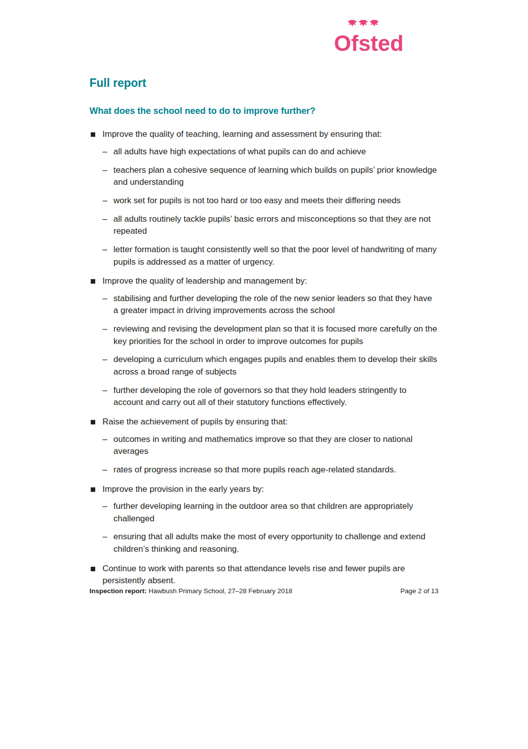Ofsted
Full report
What does the school need to do to improve further?
Improve the quality of teaching, learning and assessment by ensuring that:
all adults have high expectations of what pupils can do and achieve
teachers plan a cohesive sequence of learning which builds on pupils’ prior knowledge and understanding
work set for pupils is not too hard or too easy and meets their differing needs
all adults routinely tackle pupils’ basic errors and misconceptions so that they are not repeated
letter formation is taught consistently well so that the poor level of handwriting of many pupils is addressed as a matter of urgency.
Improve the quality of leadership and management by:
stabilising and further developing the role of the new senior leaders so that they have a greater impact in driving improvements across the school
reviewing and revising the development plan so that it is focused more carefully on the key priorities for the school in order to improve outcomes for pupils
developing a curriculum which engages pupils and enables them to develop their skills across a broad range of subjects
further developing the role of governors so that they hold leaders stringently to account and carry out all of their statutory functions effectively.
Raise the achievement of pupils by ensuring that:
outcomes in writing and mathematics improve so that they are closer to national averages
rates of progress increase so that more pupils reach age-related standards.
Improve the provision in the early years by:
further developing learning in the outdoor area so that children are appropriately challenged
ensuring that all adults make the most of every opportunity to challenge and extend children’s thinking and reasoning.
Continue to work with parents so that attendance levels rise and fewer pupils are persistently absent.
Inspection report: Hawbush Primary School, 27–28 February 2018
Page 2 of 13